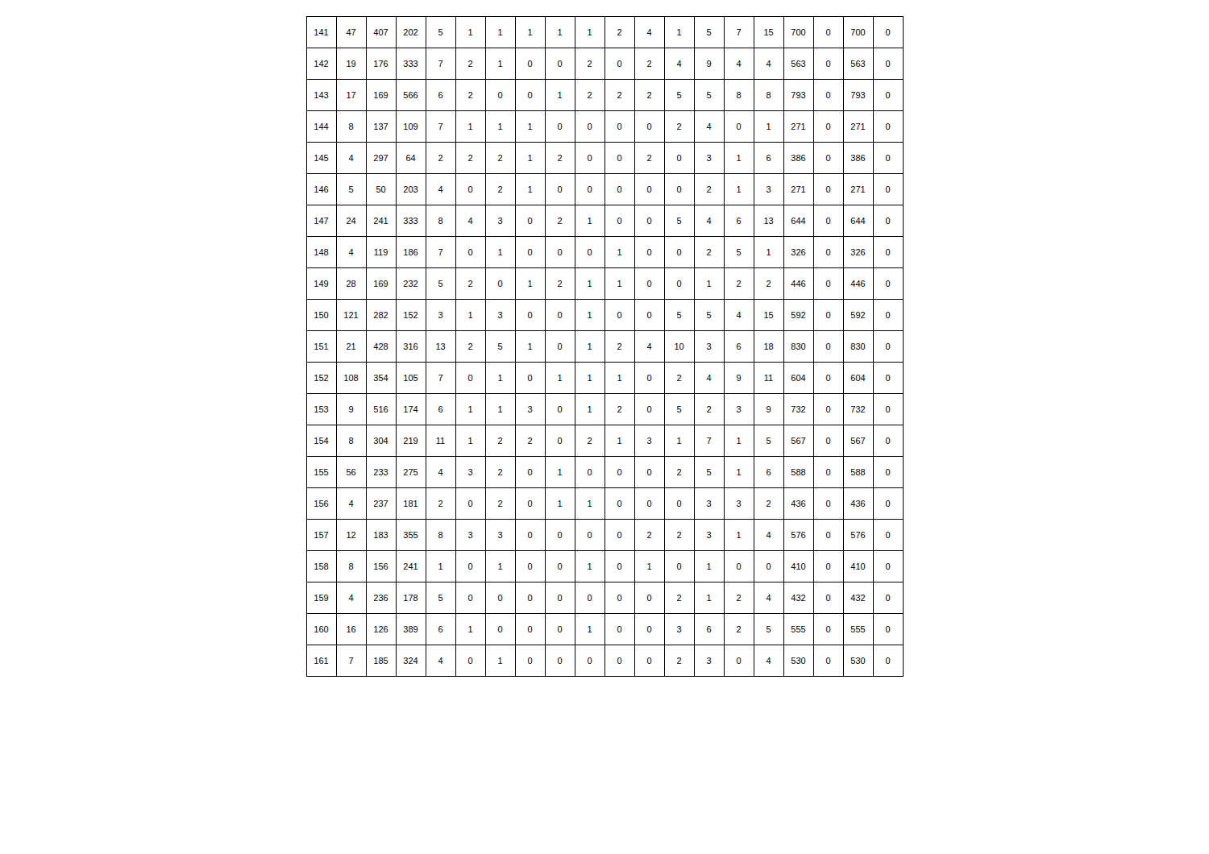| 141 | 47 | 407 | 202 | 5 | 1 | 1 | 1 | 1 | 1 | 2 | 4 | 1 | 5 | 7 | 15 | 700 | 0 | 700 | 0 |
| 142 | 19 | 176 | 333 | 7 | 2 | 1 | 0 | 0 | 2 | 0 | 2 | 4 | 9 | 4 | 4 | 563 | 0 | 563 | 0 |
| 143 | 17 | 169 | 566 | 6 | 2 | 0 | 0 | 1 | 2 | 2 | 2 | 5 | 5 | 8 | 8 | 793 | 0 | 793 | 0 |
| 144 | 8 | 137 | 109 | 7 | 1 | 1 | 1 | 0 | 0 | 0 | 0 | 2 | 4 | 0 | 1 | 271 | 0 | 271 | 0 |
| 145 | 4 | 297 | 64 | 2 | 2 | 2 | 1 | 2 | 0 | 0 | 2 | 0 | 3 | 1 | 6 | 386 | 0 | 386 | 0 |
| 146 | 5 | 50 | 203 | 4 | 0 | 2 | 1 | 0 | 0 | 0 | 0 | 0 | 2 | 1 | 3 | 271 | 0 | 271 | 0 |
| 147 | 24 | 241 | 333 | 8 | 4 | 3 | 0 | 2 | 1 | 0 | 0 | 5 | 4 | 6 | 13 | 644 | 0 | 644 | 0 |
| 148 | 4 | 119 | 186 | 7 | 0 | 1 | 0 | 0 | 0 | 1 | 0 | 0 | 2 | 5 | 1 | 326 | 0 | 326 | 0 |
| 149 | 28 | 169 | 232 | 5 | 2 | 0 | 1 | 2 | 1 | 1 | 0 | 0 | 1 | 2 | 2 | 446 | 0 | 446 | 0 |
| 150 | 121 | 282 | 152 | 3 | 1 | 3 | 0 | 0 | 1 | 0 | 0 | 5 | 5 | 4 | 15 | 592 | 0 | 592 | 0 |
| 151 | 21 | 428 | 316 | 13 | 2 | 5 | 1 | 0 | 1 | 2 | 4 | 10 | 3 | 6 | 18 | 830 | 0 | 830 | 0 |
| 152 | 108 | 354 | 105 | 7 | 0 | 1 | 0 | 1 | 1 | 1 | 0 | 2 | 4 | 9 | 11 | 604 | 0 | 604 | 0 |
| 153 | 9 | 516 | 174 | 6 | 1 | 1 | 3 | 0 | 1 | 2 | 0 | 5 | 2 | 3 | 9 | 732 | 0 | 732 | 0 |
| 154 | 8 | 304 | 219 | 11 | 1 | 2 | 2 | 0 | 2 | 1 | 3 | 1 | 7 | 1 | 5 | 567 | 0 | 567 | 0 |
| 155 | 56 | 233 | 275 | 4 | 3 | 2 | 0 | 1 | 0 | 0 | 0 | 2 | 5 | 1 | 6 | 588 | 0 | 588 | 0 |
| 156 | 4 | 237 | 181 | 2 | 0 | 2 | 0 | 1 | 1 | 0 | 0 | 0 | 3 | 3 | 2 | 436 | 0 | 436 | 0 |
| 157 | 12 | 183 | 355 | 8 | 3 | 3 | 0 | 0 | 0 | 0 | 2 | 2 | 3 | 1 | 4 | 576 | 0 | 576 | 0 |
| 158 | 8 | 156 | 241 | 1 | 0 | 1 | 0 | 0 | 1 | 0 | 1 | 0 | 1 | 0 | 0 | 410 | 0 | 410 | 0 |
| 159 | 4 | 236 | 178 | 5 | 0 | 0 | 0 | 0 | 0 | 0 | 0 | 2 | 1 | 2 | 4 | 432 | 0 | 432 | 0 |
| 160 | 16 | 126 | 389 | 6 | 1 | 0 | 0 | 0 | 1 | 0 | 0 | 3 | 6 | 2 | 5 | 555 | 0 | 555 | 0 |
| 161 | 7 | 185 | 324 | 4 | 0 | 1 | 0 | 0 | 0 | 0 | 0 | 2 | 3 | 0 | 4 | 530 | 0 | 530 | 0 |